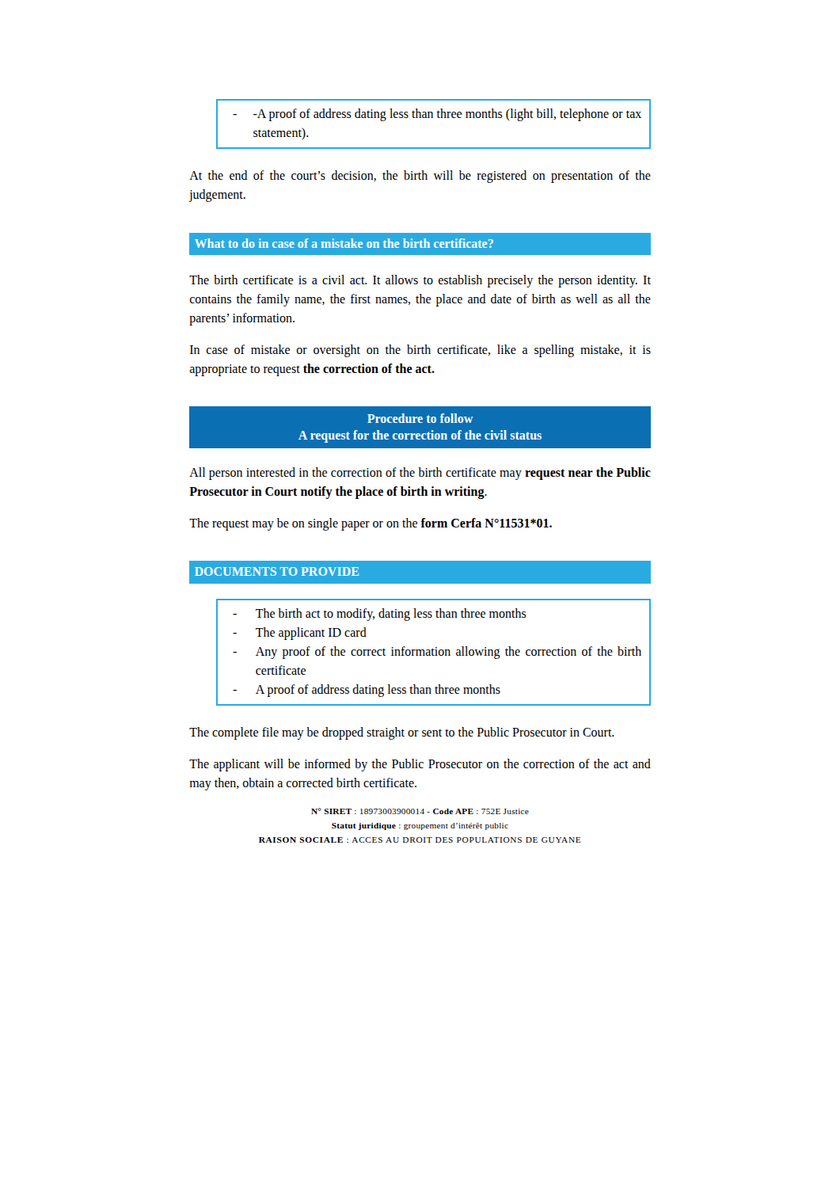-A proof of address dating less than three months (light bill, telephone or tax statement).
At the end of the court’s decision, the birth will be registered on presentation of the judgement.
What to do in case of a mistake on the birth certificate?
The birth certificate is a civil act. It allows to establish precisely the person identity. It contains the family name, the first names, the place and date of birth as well as all the parents’ information.
In case of mistake or oversight on the birth certificate, like a spelling mistake, it is appropriate to request the correction of the act.
Procedure to follow
A request for the correction of the civil status
All person interested in the correction of the birth certificate may request near the Public Prosecutor in Court notify the place of birth in writing.
The request may be on single paper or on the form Cerfa N°11531*01.
Documents to provide
The birth act to modify, dating less than three months
The applicant ID card
Any proof of the correct information allowing the correction of the birth certificate
A proof of address dating less than three months
The complete file may be dropped straight or sent to the Public Prosecutor in Court.
The applicant will be informed by the Public Prosecutor on the correction of the act and may then, obtain a corrected birth certificate.
N° SIRET : 18973003900014 - Code APE : 752E Justice
Statut juridique : groupement d’intérêt public
RAISON SOCIALE : ACCES AU DROIT DES POPULATIONS DE GUYANE